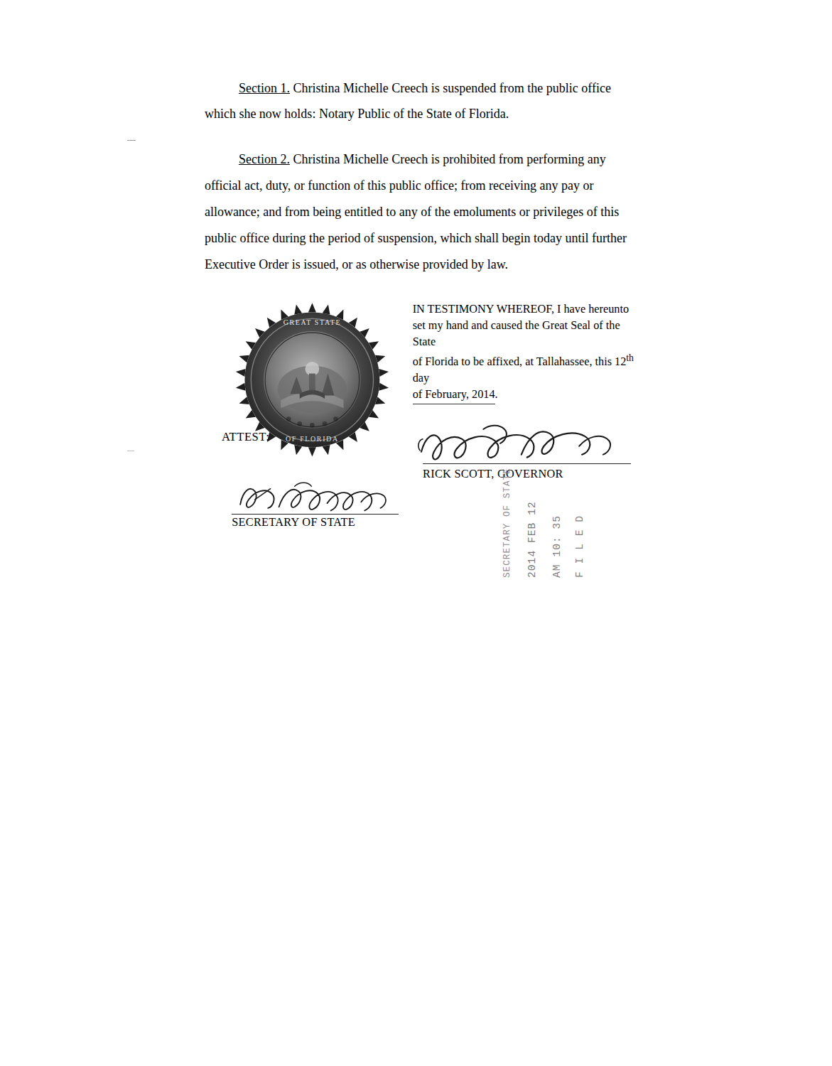Section 1. Christina Michelle Creech is suspended from the public office which she now holds: Notary Public of the State of Florida.
Section 2. Christina Michelle Creech is prohibited from performing any official act, duty, or function of this public office; from receiving any pay or allowance; and from being entitled to any of the emoluments or privileges of this public office during the period of suspension, which shall begin today until further Executive Order is issued, or as otherwise provided by law.
GREAT STATE OF FLORIDA
ATTEST:
IN TESTIMONY WHEREOF, I have hereunto
set my hand and caused the Great Seal of the State
of Florida to be affixed, at Tallahassee, this 12th day
of February, 2014.
RICK SCOTT, GOVERNOR
SECRETARY OF STATE
SECRETARY OF STATE
2014 FEB 12
AM 10: 35
F I L E D